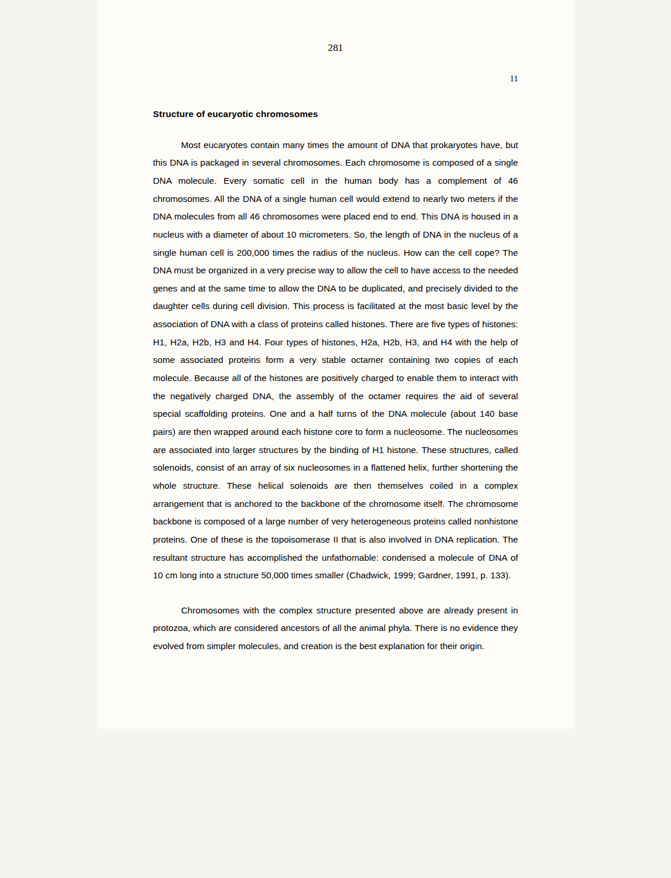281
11
Structure of eucaryotic chromosomes
Most eucaryotes contain many times the amount of DNA that prokaryotes have, but this DNA is packaged in several chromosomes. Each chromosome is composed of a single DNA molecule. Every somatic cell in the human body has a complement of 46 chromosomes. All the DNA of a single human cell would extend to nearly two meters if the DNA molecules from all 46 chromosomes were placed end to end. This DNA is housed in a nucleus with a diameter of about 10 micrometers. So, the length of DNA in the nucleus of a single human cell is 200,000 times the radius of the nucleus. How can the cell cope? The DNA must be organized in a very precise way to allow the cell to have access to the needed genes and at the same time to allow the DNA to be duplicated, and precisely divided to the daughter cells during cell division. This process is facilitated at the most basic level by the association of DNA with a class of proteins called histones. There are five types of histones: H1, H2a, H2b, H3 and H4. Four types of histones, H2a, H2b, H3, and H4 with the help of some associated proteins form a very stable octamer containing two copies of each molecule. Because all of the histones are positively charged to enable them to interact with the negatively charged DNA, the assembly of the octamer requires the aid of several special scaffolding proteins. One and a half turns of the DNA molecule (about 140 base pairs) are then wrapped around each histone core to form a nucleosome. The nucleosomes are associated into larger structures by the binding of H1 histone. These structures, called solenoids, consist of an array of six nucleosomes in a flattened helix, further shortening the whole structure. These helical solenoids are then themselves coiled in a complex arrangement that is anchored to the backbone of the chromosome itself. The chromosome backbone is composed of a large number of very heterogeneous proteins called nonhistone proteins. One of these is the topoisomerase II that is also involved in DNA replication. The resultant structure has accomplished the unfathomable: condensed a molecule of DNA of 10 cm long into a structure 50,000 times smaller (Chadwick, 1999; Gardner, 1991, p. 133).
Chromosomes with the complex structure presented above are already present in protozoa, which are considered ancestors of all the animal phyla. There is no evidence they evolved from simpler molecules, and creation is the best explanation for their origin.